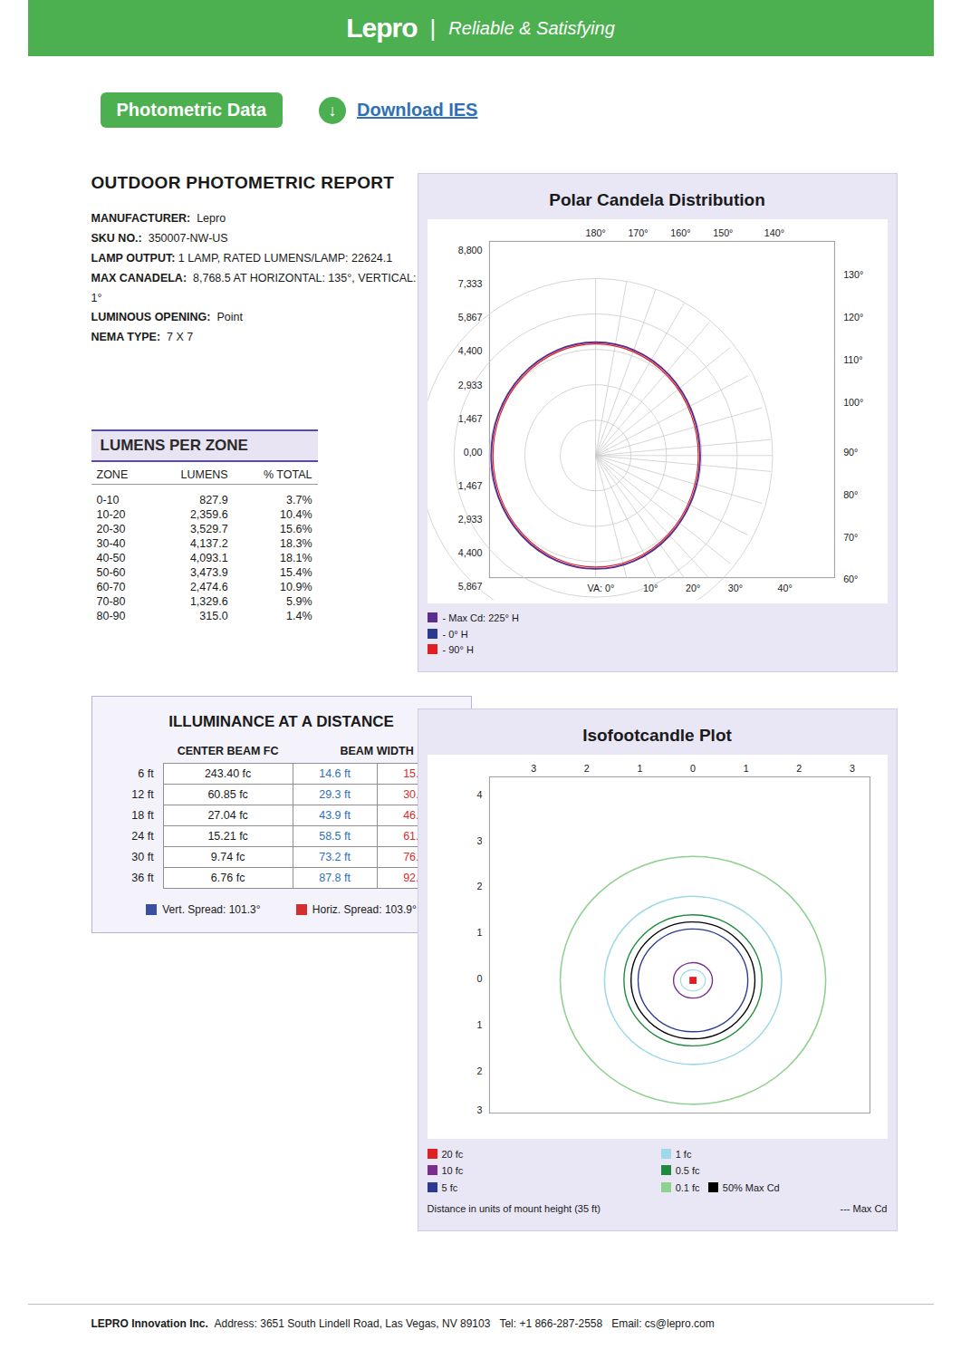Lepro|Reliable & Satisfying
Photometric Data
↓
Download IES
OUTDOOR PHOTOMETRIC REPORT
MANUFACTURER: Lepro
SKU NO.: 350007-NW-US
LAMP OUTPUT: 1 LAMP, RATED LUMENS/LAMP: 22624.1
MAX CANADELA: 8,768.5 AT HORIZONTAL: 135°, VERTICAL: 1°
LUMINOUS OPENING: Point
NEMA TYPE: 7 X 7
LUMENS PER ZONE
| ZONE | LUMENS | % TOTAL |
| --- | --- | --- |
| 0-10 | 827.9 | 3.7% |
| 10-20 | 2,359.6 | 10.4% |
| 20-30 | 3,529.7 | 15.6% |
| 30-40 | 4,137.2 | 18.3% |
| 40-50 | 4,093.1 | 18.1% |
| 50-60 | 3,473.9 | 15.4% |
| 60-70 | 2,474.6 | 10.9% |
| 70-80 | 1,329.6 | 5.9% |
| 80-90 | 315.0 | 1.4% |
ILLUMINANCE AT A DISTANCE
| | CENTER BEAM FC | BEAM WIDTH |
| --- | --- | --- |
| 6 ft | 243.40 fc | 14.6 ft | 15.3 ft |
| 12 ft | 60.85 fc | 29.3 ft | 30.7 ft |
| 18 ft | 27.04 fc | 43.9 ft | 46.0 ft |
| 24 ft | 15.21 fc | 58.5 ft | 61.4 ft |
| 30 ft | 9.74 fc | 73.2 ft | 76.7 ft |
| 36 ft | 6.76 fc | 87.8 ft | 92.0 ft |
Vert. Spread: 101.3° Horiz. Spread: 103.9°
Polar Candela Distribution
8,800 7,333 5,867 4,400 2,933 1,467 0,00 1,467 2,933 4,400 5,867 7,333 180° 170° 160° 150° 140° 130° 120° 110° 100° 90° 80° 70° 60° VA: 0° 10° 20° 30° 40°
- Max Cd: 225° H
- 0° H
- 90° H
Isofootcandle Plot
3 2 1 0 1 2 3 4 3 2 1 0 1 2 3
20 fc
10 fc
5 fc
Distance in units of mount height (35 ft)
1 fc
0.5 fc
0.1 fc 50% Max Cd
--- Max Cd
LEPRO Innovation Inc. Address: 3651 South Lindell Road, Las Vegas, NV 89103 Tel: +1 866-287-2558 Email: cs@lepro.com